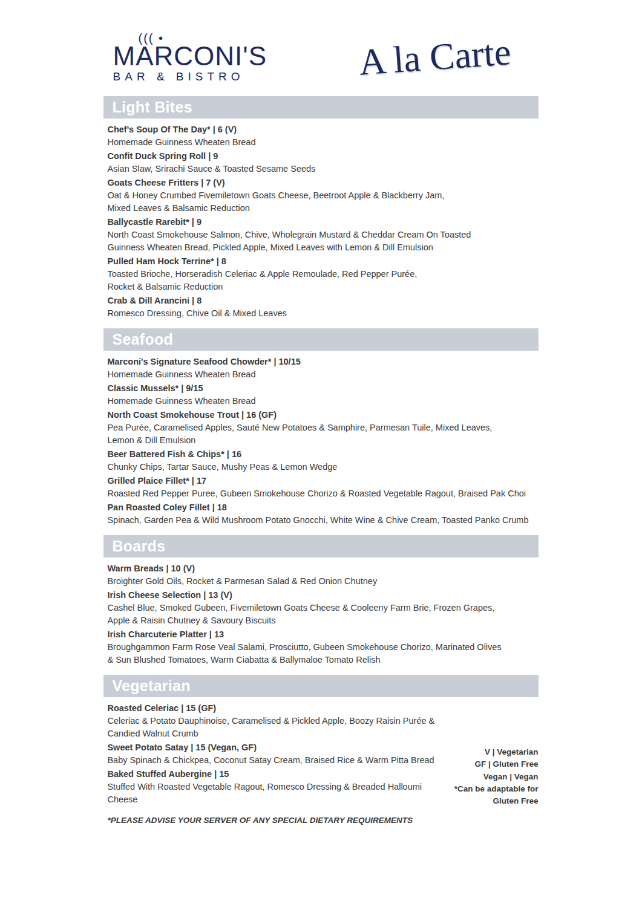((( •
MARCONI'S
BAR & BISTRO
A la Carte
Light Bites
Chef's Soup Of The Day* | 6 (V)
Homemade Guinness Wheaten Bread
Confit Duck Spring Roll | 9
Asian Slaw, Srirachi Sauce & Toasted Sesame Seeds
Goats Cheese Fritters | 7 (V)
Oat & Honey Crumbed Fivemiletown Goats Cheese, Beetroot Apple & Blackberry Jam,
Mixed Leaves & Balsamic Reduction
Ballycastle Rarebit* | 9
North Coast Smokehouse Salmon, Chive, Wholegrain Mustard & Cheddar Cream On Toasted
Guinness Wheaten Bread, Pickled Apple, Mixed Leaves with Lemon & Dill Emulsion
Pulled Ham Hock Terrine* | 8
Toasted Brioche, Horseradish Celeriac & Apple Remoulade, Red Pepper Purée,
Rocket & Balsamic Reduction
Crab & Dill Arancini | 8
Romesco Dressing, Chive Oil & Mixed Leaves
Seafood
Marconi's Signature Seafood Chowder* | 10/15
Homemade Guinness Wheaten Bread
Classic Mussels* | 9/15
Homemade Guinness Wheaten Bread
North Coast Smokehouse Trout | 16 (GF)
Pea Purée, Caramelised Apples, Sauté New Potatoes & Samphire, Parmesan Tuile, Mixed Leaves,
Lemon & Dill Emulsion
Beer Battered Fish & Chips* | 16
Chunky Chips, Tartar Sauce, Mushy Peas & Lemon Wedge
Grilled Plaice Fillet* | 17
Roasted Red Pepper Puree, Gubeen Smokehouse Chorizo & Roasted Vegetable Ragout, Braised Pak Choi
Pan Roasted Coley Fillet | 18
Spinach, Garden Pea & Wild Mushroom Potato Gnocchi, White Wine & Chive Cream, Toasted Panko Crumb
Boards
Warm Breads | 10 (V)
Broighter Gold Oils, Rocket & Parmesan Salad & Red Onion Chutney
Irish Cheese Selection | 13 (V)
Cashel Blue, Smoked Gubeen, Fivemiletown Goats Cheese & Cooleeny Farm Brie, Frozen Grapes,
Apple & Raisin Chutney & Savoury Biscuits
Irish Charcuterie Platter | 13
Broughgammon Farm Rose Veal Salami, Prosciutto, Gubeen Smokehouse Chorizo, Marinated Olives
& Sun Blushed Tomatoes, Warm Ciabatta & Ballymaloe Tomato Relish
Vegetarian
Roasted Celeriac | 15 (GF)
Celeriac & Potato Dauphinoise, Caramelised & Pickled Apple, Boozy Raisin Purée & Candied Walnut Crumb
Sweet Potato Satay | 15 (Vegan, GF)
Baby Spinach & Chickpea, Coconut Satay Cream, Braised Rice & Warm Pitta Bread
Baked Stuffed Aubergine | 15
Stuffed With Roasted Vegetable Ragout, Romesco Dressing & Breaded Halloumi Cheese
V | Vegetarian
GF | Gluten Free
Vegan | Vegan
*Can be adaptable for Gluten Free
*PLEASE ADVISE YOUR SERVER OF ANY SPECIAL DIETARY REQUIREMENTS